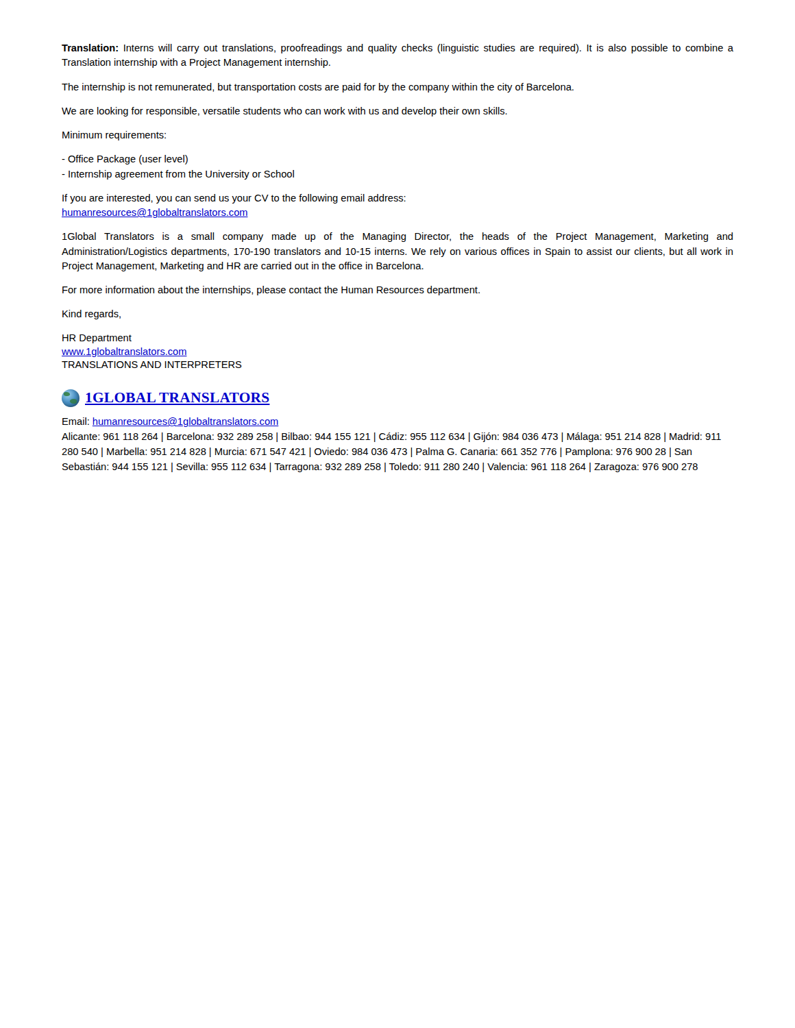Translation: Interns will carry out translations, proofreadings and quality checks (linguistic studies are required). It is also possible to combine a Translation internship with a Project Management internship.
The internship is not remunerated, but transportation costs are paid for by the company within the city of Barcelona.
We are looking for responsible, versatile students who can work with us and develop their own skills.
Minimum requirements:
- Office Package (user level)
- Internship agreement from the University or School
If you are interested, you can send us your CV to the following email address:
humanresources@1globaltranslators.com
1Global Translators is a small company made up of the Managing Director, the heads of the Project Management, Marketing and Administration/Logistics departments, 170-190 translators and 10-15 interns. We rely on various offices in Spain to assist our clients, but all work in Project Management, Marketing and HR are carried out in the office in Barcelona.
For more information about the internships, please contact the Human Resources department.
Kind regards,
HR Department
www.1globaltranslators.com
TRANSLATIONS AND INTERPRETERS
1GLOBAL TRANSLATORS
Email: humanresources@1globaltranslators.com
Alicante: 961 118 264 | Barcelona: 932 289 258 | Bilbao: 944 155 121 | Cádiz: 955 112 634 | Gijón: 984 036 473 | Málaga: 951 214 828 | Madrid: 911 280 540 | Marbella: 951 214 828 | Murcia: 671 547 421 | Oviedo: 984 036 473 | Palma G. Canaria: 661 352 776 | Pamplona: 976 900 28 | San Sebastián: 944 155 121 | Sevilla: 955 112 634 | Tarragona: 932 289 258 | Toledo: 911 280 240 | Valencia: 961 118 264 | Zaragoza: 976 900 278